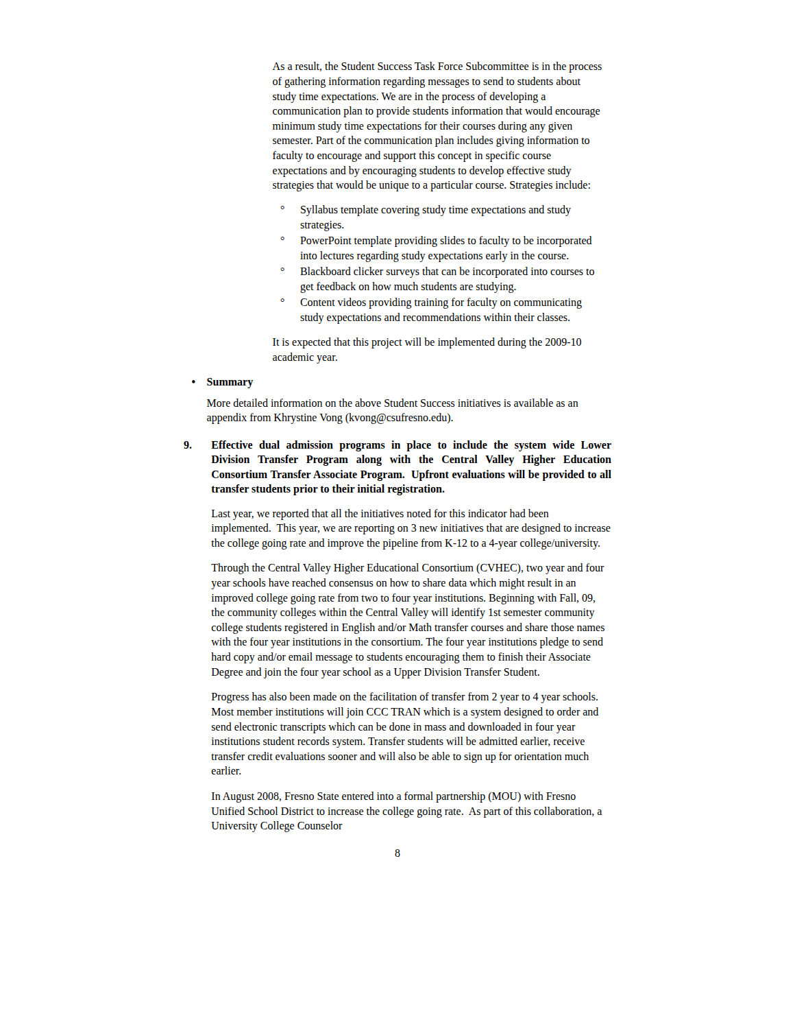As a result, the Student Success Task Force Subcommittee is in the process of gathering information regarding messages to send to students about study time expectations. We are in the process of developing a communication plan to provide students information that would encourage minimum study time expectations for their courses during any given semester. Part of the communication plan includes giving information to faculty to encourage and support this concept in specific course expectations and by encouraging students to develop effective study strategies that would be unique to a particular course. Strategies include:
Syllabus template covering study time expectations and study strategies.
PowerPoint template providing slides to faculty to be incorporated into lectures regarding study expectations early in the course.
Blackboard clicker surveys that can be incorporated into courses to get feedback on how much students are studying.
Content videos providing training for faculty on communicating study expectations and recommendations within their classes.
It is expected that this project will be implemented during the 2009-10 academic year.
Summary
More detailed information on the above Student Success initiatives is available as an appendix from Khrystine Vong (kvong@csufresno.edu).
9.
Effective dual admission programs in place to include the system wide Lower Division Transfer Program along with the Central Valley Higher Education Consortium Transfer Associate Program. Upfront evaluations will be provided to all transfer students prior to their initial registration.
Last year, we reported that all the initiatives noted for this indicator had been implemented. This year, we are reporting on 3 new initiatives that are designed to increase the college going rate and improve the pipeline from K-12 to a 4-year college/university.
Through the Central Valley Higher Educational Consortium (CVHEC), two year and four year schools have reached consensus on how to share data which might result in an improved college going rate from two to four year institutions. Beginning with Fall, 09, the community colleges within the Central Valley will identify 1st semester community college students registered in English and/or Math transfer courses and share those names with the four year institutions in the consortium. The four year institutions pledge to send hard copy and/or email message to students encouraging them to finish their Associate Degree and join the four year school as a Upper Division Transfer Student.
Progress has also been made on the facilitation of transfer from 2 year to 4 year schools. Most member institutions will join CCC TRAN which is a system designed to order and send electronic transcripts which can be done in mass and downloaded in four year institutions student records system. Transfer students will be admitted earlier, receive transfer credit evaluations sooner and will also be able to sign up for orientation much earlier.
In August 2008, Fresno State entered into a formal partnership (MOU) with Fresno Unified School District to increase the college going rate. As part of this collaboration, a University College Counselor
8